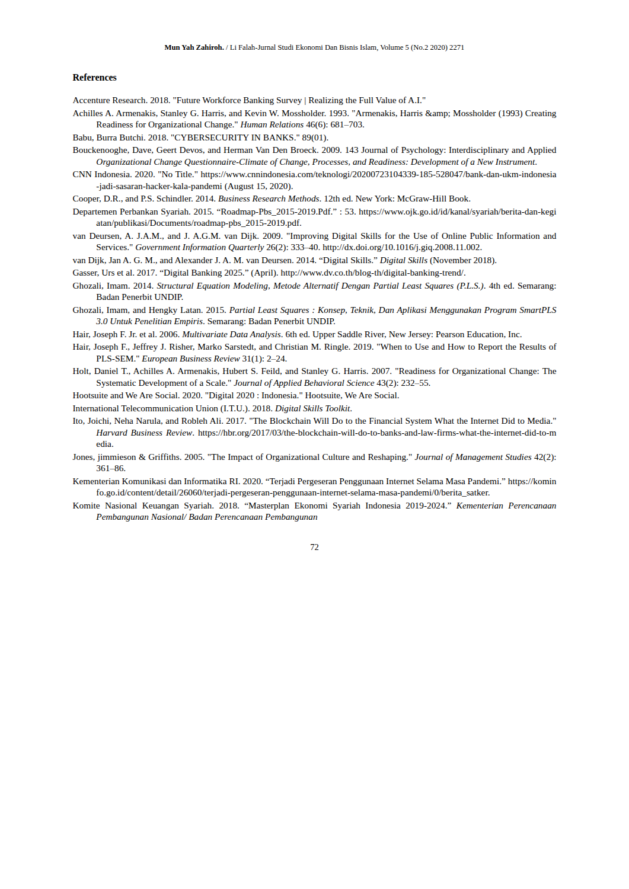Mun Yah Zahiroh. / Li Falah-Jurnal Studi Ekonomi Dan Bisnis Islam, Volume 5 (No.2 2020) 2271
References
Accenture Research. 2018. "Future Workforce Banking Survey | Realizing the Full Value of A.I."
Achilles A. Armenakis, Stanley G. Harris, and Kevin W. Mossholder. 1993. "Armenakis, Harris &amp; Mossholder (1993) Creating Readiness for Organizational Change." Human Relations 46(6): 681–703.
Babu, Burra Butchi. 2018. "CYBERSECURITY IN BANKS." 89(01).
Bouckenooghe, Dave, Geert Devos, and Herman Van Den Broeck. 2009. 143 Journal of Psychology: Interdisciplinary and Applied Organizational Change Questionnaire-Climate of Change, Processes, and Readiness: Development of a New Instrument.
CNN Indonesia. 2020. "No Title." https://www.cnnindonesia.com/teknologi/20200723104339-185-528047/bank-dan-ukm-indonesia-jadi-sasaran-hacker-kala-pandemi (August 15, 2020).
Cooper, D.R., and P.S. Schindler. 2014. Business Research Methods. 12th ed. New York: McGraw-Hill Book.
Departemen Perbankan Syariah. 2015. “Roadmap-Pbs_2015-2019.Pdf.” : 53. https://www.ojk.go.id/id/kanal/syariah/berita-dan-kegiatan/publikasi/Documents/roadmap-pbs_2015-2019.pdf.
van Deursen, A. J.A.M., and J. A.G.M. van Dijk. 2009. "Improving Digital Skills for the Use of Online Public Information and Services." Government Information Quarterly 26(2): 333–40. http://dx.doi.org/10.1016/j.giq.2008.11.002.
van Dijk, Jan A. G. M., and Alexander J. A. M. van Deursen. 2014. “Digital Skills.” Digital Skills (November 2018).
Gasser, Urs et al. 2017. “Digital Banking 2025.” (April). http://www.dv.co.th/blog-th/digital-banking-trend/.
Ghozali, Imam. 2014. Structural Equation Modeling, Metode Alternatif Dengan Partial Least Squares (P.L.S.). 4th ed. Semarang: Badan Penerbit UNDIP.
Ghozali, Imam, and Hengky Latan. 2015. Partial Least Squares : Konsep, Teknik, Dan Aplikasi Menggunakan Program SmartPLS 3.0 Untuk Penelitian Empiris. Semarang: Badan Penerbit UNDIP.
Hair, Joseph F. Jr. et al. 2006. Multivariate Data Analysis. 6th ed. Upper Saddle River, New Jersey: Pearson Education, Inc.
Hair, Joseph F., Jeffrey J. Risher, Marko Sarstedt, and Christian M. Ringle. 2019. "When to Use and How to Report the Results of PLS-SEM." European Business Review 31(1): 2–24.
Holt, Daniel T., Achilles A. Armenakis, Hubert S. Feild, and Stanley G. Harris. 2007. "Readiness for Organizational Change: The Systematic Development of a Scale." Journal of Applied Behavioral Science 43(2): 232–55.
Hootsuite and We Are Social. 2020. "Digital 2020 : Indonesia." Hootsuite, We Are Social.
International Telecommunication Union (I.T.U.). 2018. Digital Skills Toolkit.
Ito, Joichi, Neha Narula, and Robleh Ali. 2017. "The Blockchain Will Do to the Financial System What the Internet Did to Media." Harvard Business Review. https://hbr.org/2017/03/the-blockchain-will-do-to-banks-and-law-firms-what-the-internet-did-to-media.
Jones, jimmieson & Griffiths. 2005. "The Impact of Organizational Culture and Reshaping." Journal of Management Studies 42(2): 361–86.
Kementerian Komunikasi dan Informatika RI. 2020. “Terjadi Pergeseran Penggunaan Internet Selama Masa Pandemi.” https://kominfo.go.id/content/detail/26060/terjadi-pergeseran-penggunaan-internet-selama-masa-pandemi/0/berita_satker.
Komite Nasional Keuangan Syariah. 2018. “Masterplan Ekonomi Syariah Indonesia 2019-2024.” Kementerian Perencanaan Pembangunan Nasional/ Badan Perencanaan Pembangunan
72